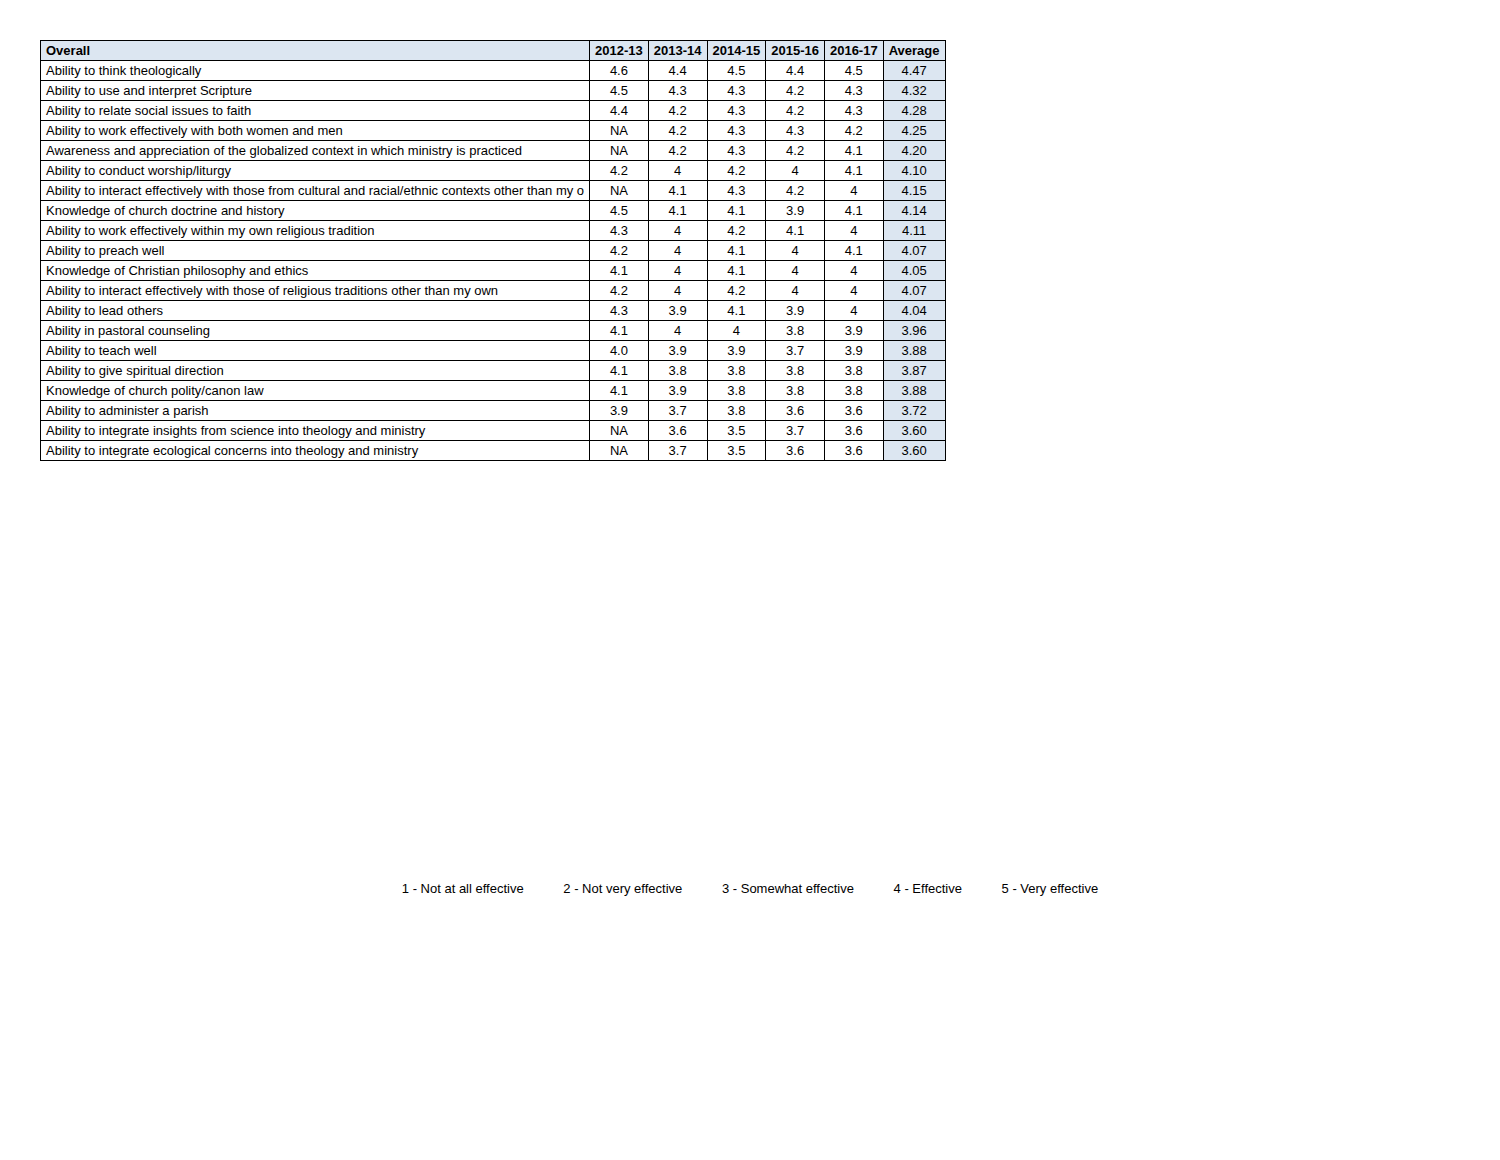| Overall | 2012-13 | 2013-14 | 2014-15 | 2015-16 | 2016-17 | Average |
| --- | --- | --- | --- | --- | --- | --- |
| Ability to think theologically | 4.6 | 4.4 | 4.5 | 4.4 | 4.5 | 4.47 |
| Ability to use and interpret Scripture | 4.5 | 4.3 | 4.3 | 4.2 | 4.3 | 4.32 |
| Ability to relate social issues to faith | 4.4 | 4.2 | 4.3 | 4.2 | 4.3 | 4.28 |
| Ability to work effectively with both women and men | NA | 4.2 | 4.3 | 4.3 | 4.2 | 4.25 |
| Awareness and appreciation of the globalized context in which ministry is practiced | NA | 4.2 | 4.3 | 4.2 | 4.1 | 4.20 |
| Ability to conduct worship/liturgy | 4.2 | 4 | 4.2 | 4 | 4.1 | 4.10 |
| Ability to interact effectively with those from cultural and racial/ethnic contexts other than my o | NA | 4.1 | 4.3 | 4.2 | 4 | 4.15 |
| Knowledge of church doctrine and history | 4.5 | 4.1 | 4.1 | 3.9 | 4.1 | 4.14 |
| Ability to work effectively within my own religious tradition | 4.3 | 4 | 4.2 | 4.1 | 4 | 4.11 |
| Ability to preach well | 4.2 | 4 | 4.1 | 4 | 4.1 | 4.07 |
| Knowledge of Christian philosophy and ethics | 4.1 | 4 | 4.1 | 4 | 4 | 4.05 |
| Ability to interact effectively with those of religious traditions other than my own | 4.2 | 4 | 4.2 | 4 | 4 | 4.07 |
| Ability to lead others | 4.3 | 3.9 | 4.1 | 3.9 | 4 | 4.04 |
| Ability in pastoral counseling | 4.1 | 4 | 4 | 3.8 | 3.9 | 3.96 |
| Ability to teach well | 4.0 | 3.9 | 3.9 | 3.7 | 3.9 | 3.88 |
| Ability to give spiritual direction | 4.1 | 3.8 | 3.8 | 3.8 | 3.8 | 3.87 |
| Knowledge of church polity/canon law | 4.1 | 3.9 | 3.8 | 3.8 | 3.8 | 3.88 |
| Ability to administer a parish | 3.9 | 3.7 | 3.8 | 3.6 | 3.6 | 3.72 |
| Ability to integrate insights from science into theology and ministry | NA | 3.6 | 3.5 | 3.7 | 3.6 | 3.60 |
| Ability to integrate ecological concerns into theology and ministry | NA | 3.7 | 3.5 | 3.6 | 3.6 | 3.60 |
1 - Not at all effective 2 - Not very effective 3 - Somewhat effective 4 - Effective 5 - Very effective